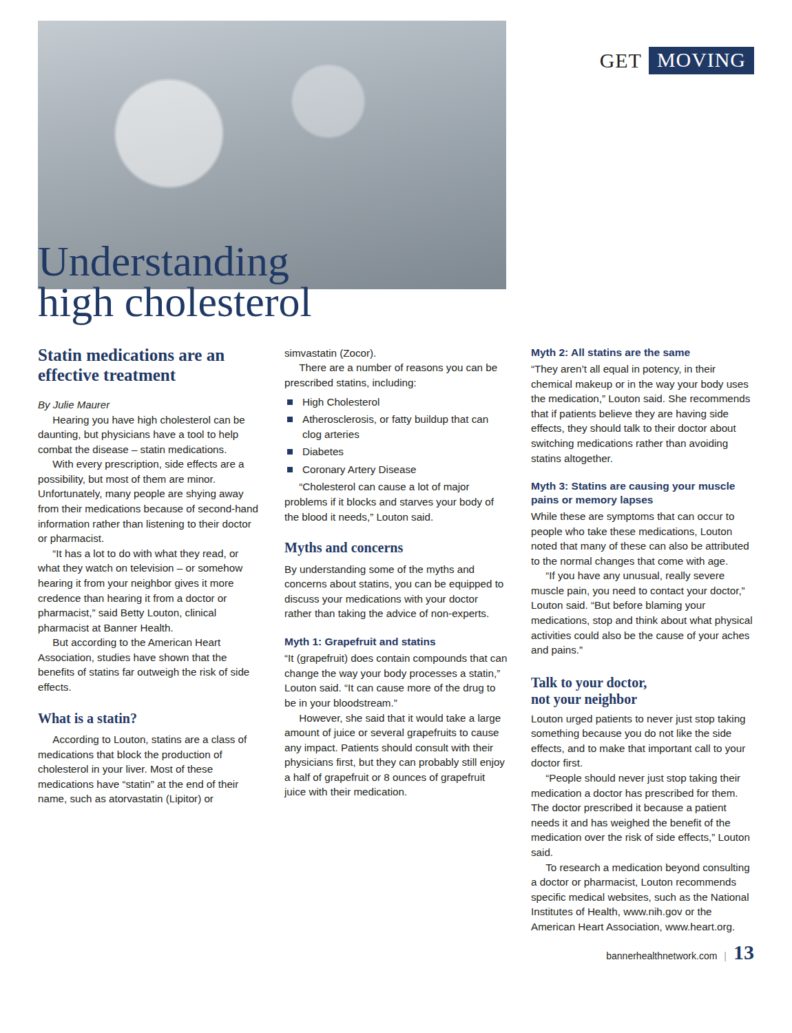GET MOVING
Understanding high cholesterol
Statin medications are an effective treatment
By Julie Maurer
Hearing you have high cholesterol can be daunting, but physicians have a tool to help combat the disease – statin medications.
With every prescription, side effects are a possibility, but most of them are minor. Unfortunately, many people are shying away from their medications because of second-hand information rather than listening to their doctor or pharmacist.
“It has a lot to do with what they read, or what they watch on television – or somehow hearing it from your neighbor gives it more credence than hearing it from a doctor or pharmacist,” said Betty Louton, clinical pharmacist at Banner Health.
But according to the American Heart Association, studies have shown that the benefits of statins far outweigh the risk of side effects.
What is a statin?
According to Louton, statins are a class of medications that block the production of cholesterol in your liver. Most of these medications have “statin” at the end of their name, such as atorvastatin (Lipitor) or
simvastatin (Zocor).
There are a number of reasons you can be prescribed statins, including:
High Cholesterol
Atherosclerosis, or fatty buildup that can clog arteries
Diabetes
Coronary Artery Disease
“Cholesterol can cause a lot of major problems if it blocks and starves your body of the blood it needs,” Louton said.
Myths and concerns
By understanding some of the myths and concerns about statins, you can be equipped to discuss your medications with your doctor rather than taking the advice of non-experts.
Myth 1: Grapefruit and statins
“It (grapefruit) does contain compounds that can change the way your body processes a statin,” Louton said. “It can cause more of the drug to be in your bloodstream.”
However, she said that it would take a large amount of juice or several grapefruits to cause any impact. Patients should consult with their physicians first, but they can probably still enjoy a half of grapefruit or 8 ounces of grapefruit juice with their medication.
Myth 2: All statins are the same
“They aren’t all equal in potency, in their chemical makeup or in the way your body uses the medication,” Louton said. She recommends that if patients believe they are having side effects, they should talk to their doctor about switching medications rather than avoiding statins altogether.
Myth 3: Statins are causing your muscle pains or memory lapses
While these are symptoms that can occur to people who take these medications, Louton noted that many of these can also be attributed to the normal changes that come with age.
“If you have any unusual, really severe muscle pain, you need to contact your doctor,” Louton said. “But before blaming your medications, stop and think about what physical activities could also be the cause of your aches and pains.”
Talk to your doctor,
not your neighbor
Louton urged patients to never just stop taking something because you do not like the side effects, and to make that important call to your doctor first.
“People should never just stop taking their medication a doctor has prescribed for them. The doctor prescribed it because a patient needs it and has weighed the benefit of the medication over the risk of side effects,” Louton said.
To research a medication beyond consulting a doctor or pharmacist, Louton recommends specific medical websites, such as the National Institutes of Health, www.nih.gov or the American Heart Association, www.heart.org.
bannerhealthnetwork.com | 13